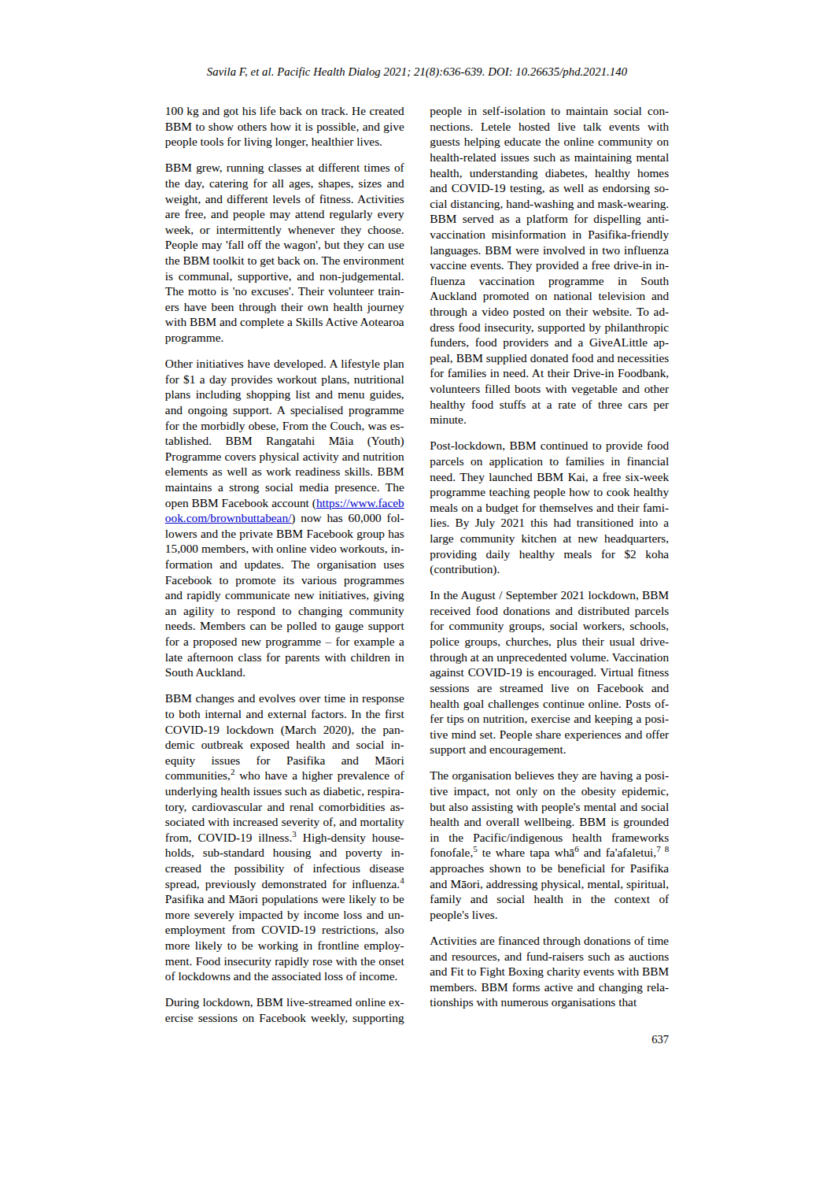Savila F, et al. Pacific Health Dialog 2021; 21(8):636-639. DOI: 10.26635/phd.2021.140
100 kg and got his life back on track. He created BBM to show others how it is possible, and give people tools for living longer, healthier lives.
BBM grew, running classes at different times of the day, catering for all ages, shapes, sizes and weight, and different levels of fitness. Activities are free, and people may attend regularly every week, or intermittently whenever they choose. People may 'fall off the wagon', but they can use the BBM toolkit to get back on. The environment is communal, supportive, and non-judgemental. The motto is 'no excuses'. Their volunteer trainers have been through their own health journey with BBM and complete a Skills Active Aotearoa programme.
Other initiatives have developed. A lifestyle plan for $1 a day provides workout plans, nutritional plans including shopping list and menu guides, and ongoing support. A specialised programme for the morbidly obese, From the Couch, was established. BBM Rangatahi Māia (Youth) Programme covers physical activity and nutrition elements as well as work readiness skills. BBM maintains a strong social media presence. The open BBM Facebook account (https://www.facebook.com/brownbuttabean/) now has 60,000 followers and the private BBM Facebook group has 15,000 members, with online video workouts, information and updates. The organisation uses Facebook to promote its various programmes and rapidly communicate new initiatives, giving an agility to respond to changing community needs. Members can be polled to gauge support for a proposed new programme – for example a late afternoon class for parents with children in South Auckland.
BBM changes and evolves over time in response to both internal and external factors. In the first COVID-19 lockdown (March 2020), the pandemic outbreak exposed health and social inequity issues for Pasifika and Māori communities,2 who have a higher prevalence of underlying health issues such as diabetic, respiratory, cardiovascular and renal comorbidities associated with increased severity of, and mortality from, COVID-19 illness.3 High-density households, sub-standard housing and poverty increased the possibility of infectious disease spread, previously demonstrated for influenza.4 Pasifika and Māori populations were likely to be more severely impacted by income loss and unemployment from COVID-19 restrictions, also more likely to be working in frontline employment. Food insecurity rapidly rose with the onset of lockdowns and the associated loss of income.
During lockdown, BBM live-streamed online exercise sessions on Facebook weekly, supporting people in self-isolation to maintain social connections. Letele hosted live talk events with guests helping educate the online community on health-related issues such as maintaining mental health, understanding diabetes, healthy homes and COVID-19 testing, as well as endorsing social distancing, hand-washing and mask-wearing. BBM served as a platform for dispelling anti-vaccination misinformation in Pasifika-friendly languages. BBM were involved in two influenza vaccine events. They provided a free drive-in influenza vaccination programme in South Auckland promoted on national television and through a video posted on their website. To address food insecurity, supported by philanthropic funders, food providers and a GiveALittle appeal, BBM supplied donated food and necessities for families in need. At their Drive-in Foodbank, volunteers filled boots with vegetable and other healthy food stuffs at a rate of three cars per minute.
Post-lockdown, BBM continued to provide food parcels on application to families in financial need. They launched BBM Kai, a free six-week programme teaching people how to cook healthy meals on a budget for themselves and their families. By July 2021 this had transitioned into a large community kitchen at new headquarters, providing daily healthy meals for $2 koha (contribution).
In the August / September 2021 lockdown, BBM received food donations and distributed parcels for community groups, social workers, schools, police groups, churches, plus their usual drive-through at an unprecedented volume. Vaccination against COVID-19 is encouraged. Virtual fitness sessions are streamed live on Facebook and health goal challenges continue online. Posts offer tips on nutrition, exercise and keeping a positive mind set. People share experiences and offer support and encouragement.
The organisation believes they are having a positive impact, not only on the obesity epidemic, but also assisting with people's mental and social health and overall wellbeing. BBM is grounded in the Pacific/indigenous health frameworks fonofale,5 te whare tapa whā6 and fa'afaletui,7 8 approaches shown to be beneficial for Pasifika and Māori, addressing physical, mental, spiritual, family and social health in the context of people's lives.
Activities are financed through donations of time and resources, and fund-raisers such as auctions and Fit to Fight Boxing charity events with BBM members. BBM forms active and changing relationships with numerous organisations that
637